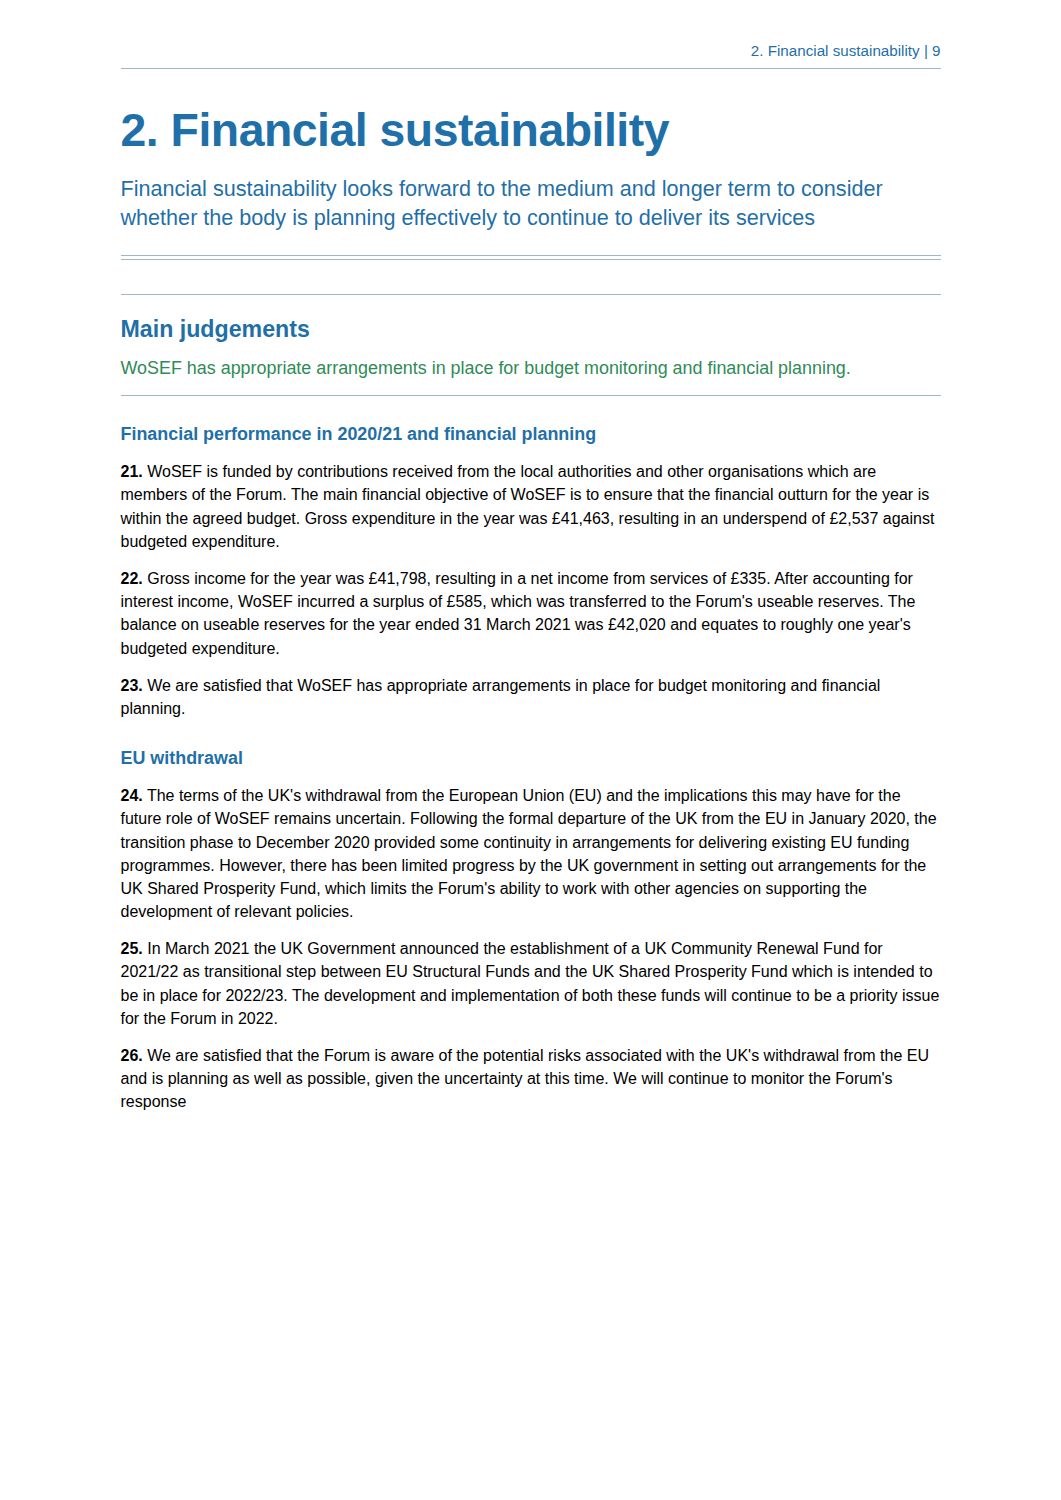2. Financial sustainability | 9
2. Financial sustainability
Financial sustainability looks forward to the medium and longer term to consider whether the body is planning effectively to continue to deliver its services
Main judgements
WoSEF has appropriate arrangements in place for budget monitoring and financial planning.
Financial performance in 2020/21 and financial planning
21. WoSEF is funded by contributions received from the local authorities and other organisations which are members of the Forum. The main financial objective of WoSEF is to ensure that the financial outturn for the year is within the agreed budget. Gross expenditure in the year was £41,463, resulting in an underspend of £2,537 against budgeted expenditure.
22. Gross income for the year was £41,798, resulting in a net income from services of £335. After accounting for interest income, WoSEF incurred a surplus of £585, which was transferred to the Forum's useable reserves. The balance on useable reserves for the year ended 31 March 2021 was £42,020 and equates to roughly one year's budgeted expenditure.
23. We are satisfied that WoSEF has appropriate arrangements in place for budget monitoring and financial planning.
EU withdrawal
24. The terms of the UK's withdrawal from the European Union (EU) and the implications this may have for the future role of WoSEF remains uncertain. Following the formal departure of the UK from the EU in January 2020, the transition phase to December 2020 provided some continuity in arrangements for delivering existing EU funding programmes. However, there has been limited progress by the UK government in setting out arrangements for the UK Shared Prosperity Fund, which limits the Forum's ability to work with other agencies on supporting the development of relevant policies.
25. In March 2021 the UK Government announced the establishment of a UK Community Renewal Fund for 2021/22 as transitional step between EU Structural Funds and the UK Shared Prosperity Fund which is intended to be in place for 2022/23. The development and implementation of both these funds will continue to be a priority issue for the Forum in 2022.
26. We are satisfied that the Forum is aware of the potential risks associated with the UK's withdrawal from the EU and is planning as well as possible, given the uncertainty at this time. We will continue to monitor the Forum's response